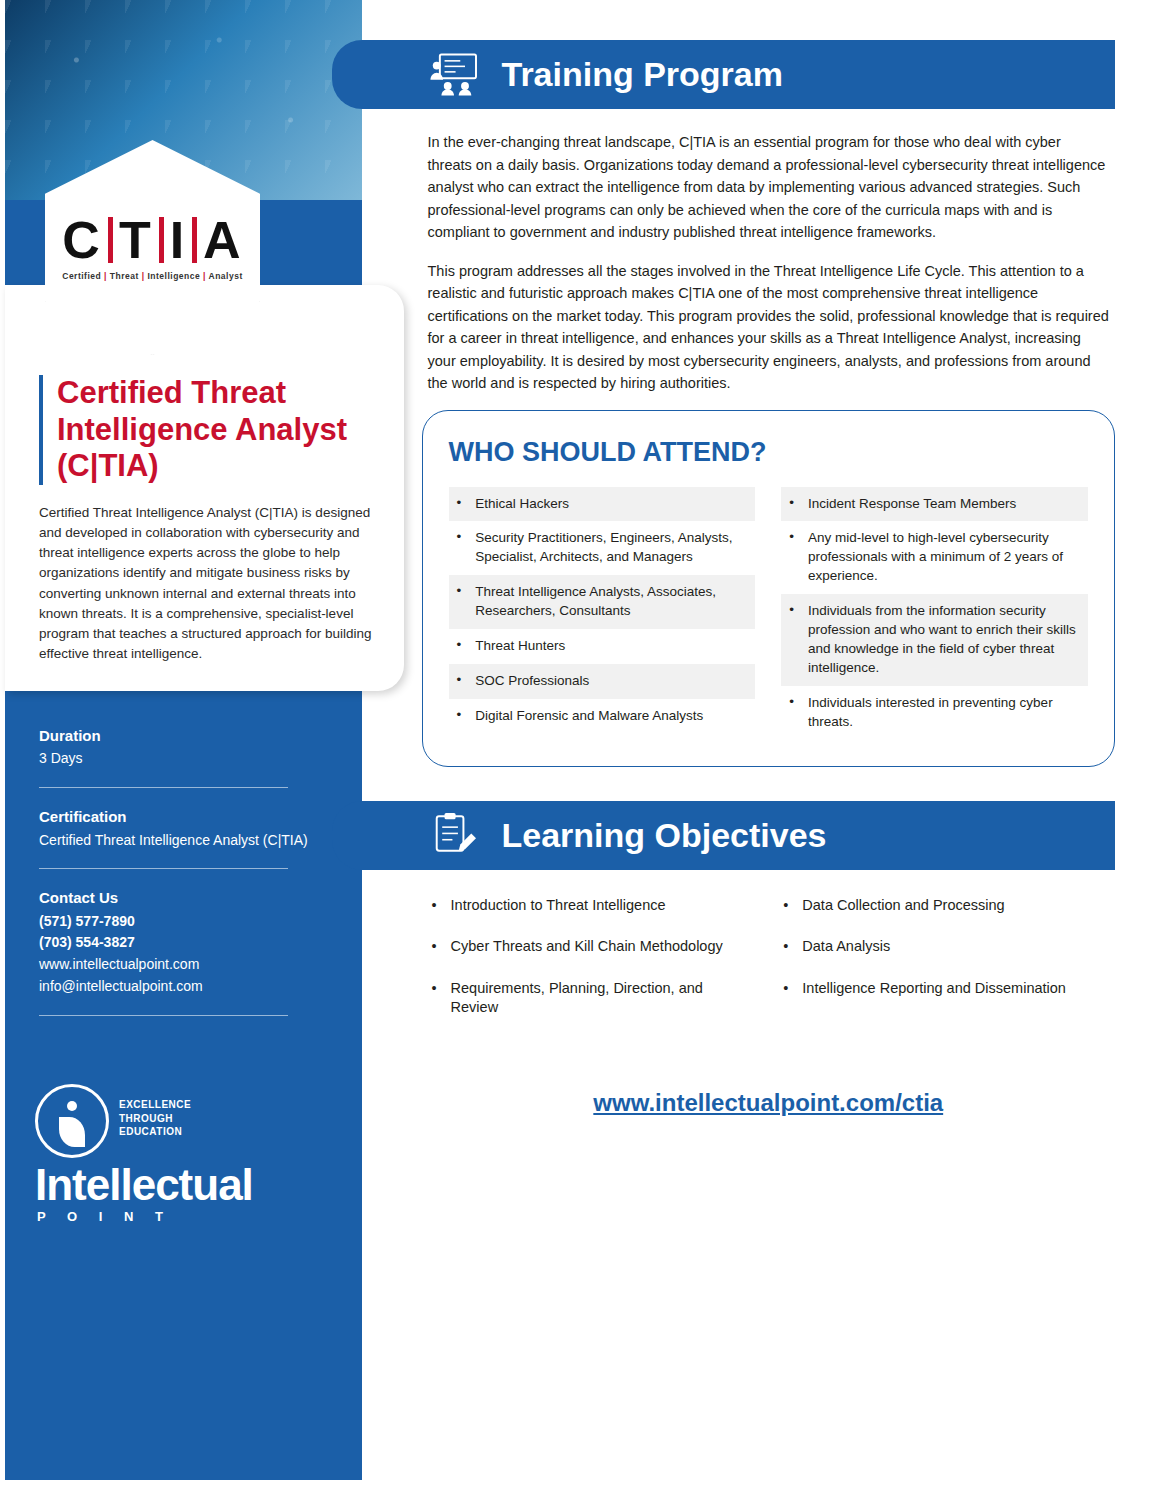C T I A
Certified | Threat | Intelligence | Analyst
Certified Threat Intelligence Analyst (C|TIA)
Certified Threat Intelligence Analyst (C|TIA) is designed and developed in collaboration with cybersecurity and threat intelligence experts across the globe to help organizations identify and mitigate business risks by converting unknown internal and external threats into known threats. It is a comprehensive, specialist-level program that teaches a structured approach for building effective threat intelligence.
Duration
3 Days
Certification
Certified Threat Intelligence Analyst (C|TIA)
Contact Us
(571) 577-7890
(703) 554-3827
www.intellectualpoint.com
info@intellectualpoint.com
EXCELLENCE
THROUGH
EDUCATION
Intellectual
P O I N T
Training Program
In the ever-changing threat landscape, C|TIA is an essential program for those who deal with cyber threats on a daily basis. Organizations today demand a professional-level cybersecurity threat intelligence analyst who can extract the intelligence from data by implementing various advanced strategies. Such professional-level programs can only be achieved when the core of the curricula maps with and is compliant to government and industry published threat intelligence frameworks.
This program addresses all the stages involved in the Threat Intelligence Life Cycle. This attention to a realistic and futuristic approach makes C|TIA one of the most comprehensive threat intelligence certifications on the market today. This program provides the solid, professional knowledge that is required for a career in threat intelligence, and enhances your skills as a Threat Intelligence Analyst, increasing your employability. It is desired by most cybersecurity engineers, analysts, and professions from around the world and is respected by hiring authorities.
WHO SHOULD ATTEND?
•Ethical Hackers
•Security Practitioners, Engineers, Analysts, Specialist, Architects, and Managers
•Threat Intelligence Analysts, Associates, Researchers, Consultants
•Threat Hunters
•SOC Professionals
•Digital Forensic and Malware Analysts
•Incident Response Team Members
•Any mid-level to high-level cybersecurity professionals with a minimum of 2 years of experience.
•Individuals from the information security profession and who want to enrich their skills and knowledge in the field of cyber threat intelligence.
•Individuals interested in preventing cyber threats.
Learning Objectives
•Introduction to Threat Intelligence
•Cyber Threats and Kill Chain Methodology
•Requirements, Planning, Direction, and Review
•Data Collection and Processing
•Data Analysis
•Intelligence Reporting and Dissemination
www.intellectualpoint.com/ctia